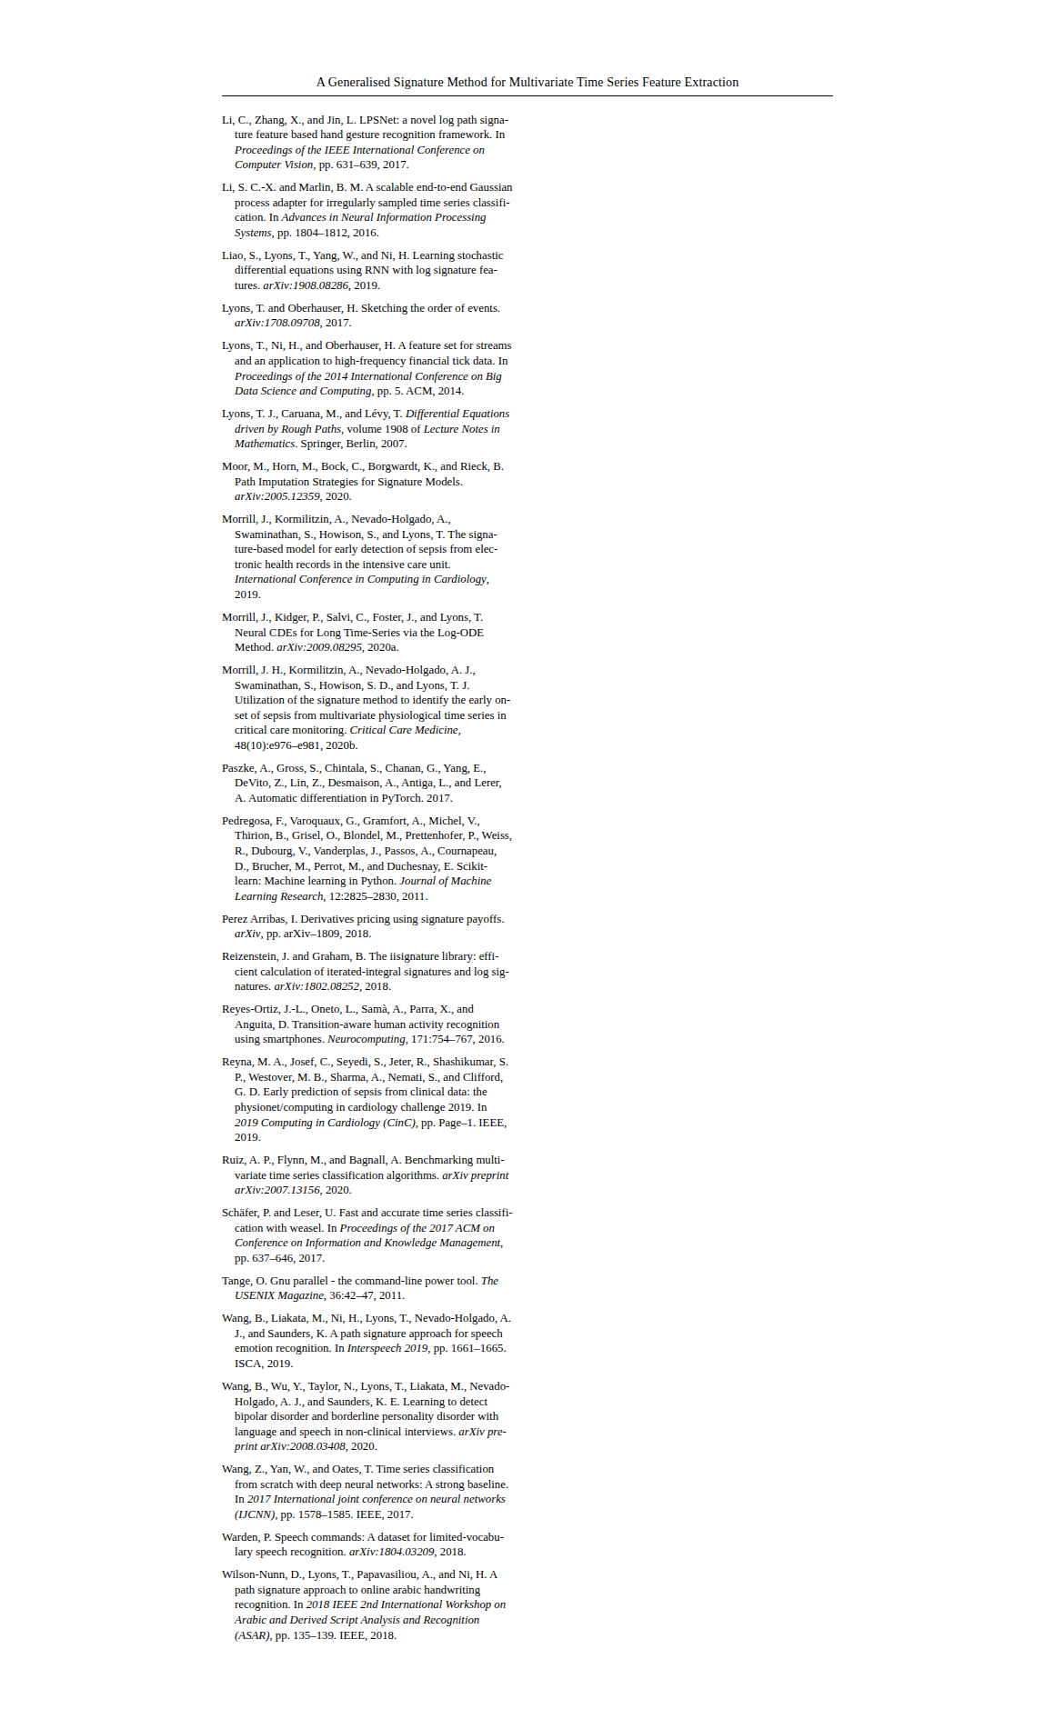A Generalised Signature Method for Multivariate Time Series Feature Extraction
Li, C., Zhang, X., and Jin, L. LPSNet: a novel log path signature feature based hand gesture recognition framework. In Proceedings of the IEEE International Conference on Computer Vision, pp. 631–639, 2017.
Li, S. C.-X. and Marlin, B. M. A scalable end-to-end Gaussian process adapter for irregularly sampled time series classification. In Advances in Neural Information Processing Systems, pp. 1804–1812, 2016.
Liao, S., Lyons, T., Yang, W., and Ni, H. Learning stochastic differential equations using RNN with log signature features. arXiv:1908.08286, 2019.
Lyons, T. and Oberhauser, H. Sketching the order of events. arXiv:1708.09708, 2017.
Lyons, T., Ni, H., and Oberhauser, H. A feature set for streams and an application to high-frequency financial tick data. In Proceedings of the 2014 International Conference on Big Data Science and Computing, pp. 5. ACM, 2014.
Lyons, T. J., Caruana, M., and Lévy, T. Differential Equations driven by Rough Paths, volume 1908 of Lecture Notes in Mathematics. Springer, Berlin, 2007.
Moor, M., Horn, M., Bock, C., Borgwardt, K., and Rieck, B. Path Imputation Strategies for Signature Models. arXiv:2005.12359, 2020.
Morrill, J., Kormilitzin, A., Nevado-Holgado, A., Swaminathan, S., Howison, S., and Lyons, T. The signature-based model for early detection of sepsis from electronic health records in the intensive care unit. International Conference in Computing in Cardiology, 2019.
Morrill, J., Kidger, P., Salvi, C., Foster, J., and Lyons, T. Neural CDEs for Long Time-Series via the Log-ODE Method. arXiv:2009.08295, 2020a.
Morrill, J. H., Kormilitzin, A., Nevado-Holgado, A. J., Swaminathan, S., Howison, S. D., and Lyons, T. J. Utilization of the signature method to identify the early onset of sepsis from multivariate physiological time series in critical care monitoring. Critical Care Medicine, 48(10):e976–e981, 2020b.
Paszke, A., Gross, S., Chintala, S., Chanan, G., Yang, E., DeVito, Z., Lin, Z., Desmaison, A., Antiga, L., and Lerer, A. Automatic differentiation in PyTorch. 2017.
Pedregosa, F., Varoquaux, G., Gramfort, A., Michel, V., Thirion, B., Grisel, O., Blondel, M., Prettenhofer, P., Weiss, R., Dubourg, V., Vanderplas, J., Passos, A., Cournapeau, D., Brucher, M., Perrot, M., and Duchesnay, E. Scikit-learn: Machine learning in Python. Journal of Machine Learning Research, 12:2825–2830, 2011.
Perez Arribas, I. Derivatives pricing using signature payoffs. arXiv, pp. arXiv–1809, 2018.
Reizenstein, J. and Graham, B. The iisignature library: efficient calculation of iterated-integral signatures and log signatures. arXiv:1802.08252, 2018.
Reyes-Ortiz, J.-L., Oneto, L., Samà, A., Parra, X., and Anguita, D. Transition-aware human activity recognition using smartphones. Neurocomputing, 171:754–767, 2016.
Reyna, M. A., Josef, C., Seyedi, S., Jeter, R., Shashikumar, S. P., Westover, M. B., Sharma, A., Nemati, S., and Clifford, G. D. Early prediction of sepsis from clinical data: the physionet/computing in cardiology challenge 2019. In 2019 Computing in Cardiology (CinC), pp. Page–1. IEEE, 2019.
Ruiz, A. P., Flynn, M., and Bagnall, A. Benchmarking multivariate time series classification algorithms. arXiv preprint arXiv:2007.13156, 2020.
Schäfer, P. and Leser, U. Fast and accurate time series classification with weasel. In Proceedings of the 2017 ACM on Conference on Information and Knowledge Management, pp. 637–646, 2017.
Tange, O. Gnu parallel - the command-line power tool. The USENIX Magazine, 36:42–47, 2011.
Wang, B., Liakata, M., Ni, H., Lyons, T., Nevado-Holgado, A. J., and Saunders, K. A path signature approach for speech emotion recognition. In Interspeech 2019, pp. 1661–1665. ISCA, 2019.
Wang, B., Wu, Y., Taylor, N., Lyons, T., Liakata, M., Nevado-Holgado, A. J., and Saunders, K. E. Learning to detect bipolar disorder and borderline personality disorder with language and speech in non-clinical interviews. arXiv preprint arXiv:2008.03408, 2020.
Wang, Z., Yan, W., and Oates, T. Time series classification from scratch with deep neural networks: A strong baseline. In 2017 International joint conference on neural networks (IJCNN), pp. 1578–1585. IEEE, 2017.
Warden, P. Speech commands: A dataset for limited-vocabulary speech recognition. arXiv:1804.03209, 2018.
Wilson-Nunn, D., Lyons, T., Papavasiliou, A., and Ni, H. A path signature approach to online arabic handwriting recognition. In 2018 IEEE 2nd International Workshop on Arabic and Derived Script Analysis and Recognition (ASAR), pp. 135–139. IEEE, 2018.